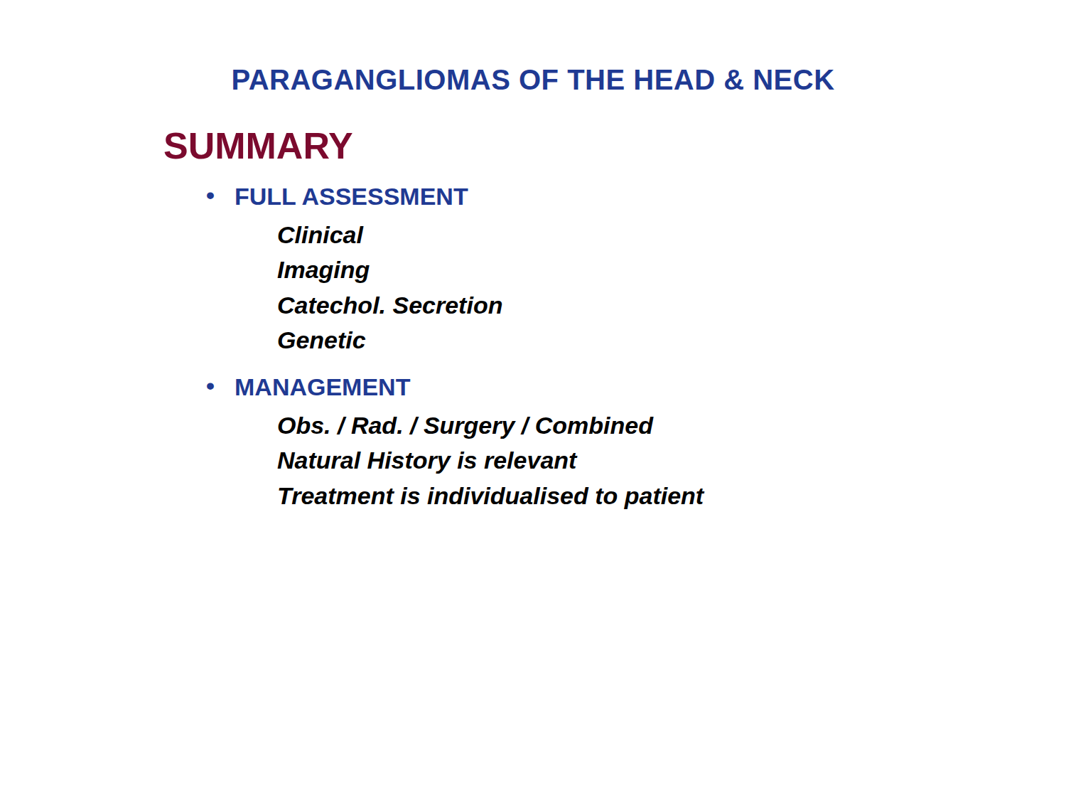PARAGANGLIOMAS OF THE HEAD & NECK
SUMMARY
FULL ASSESSMENT
Clinical
Imaging
Catechol. Secretion
Genetic
MANAGEMENT
Obs. / Rad. / Surgery / Combined
Natural History is relevant
Treatment is individualised to patient